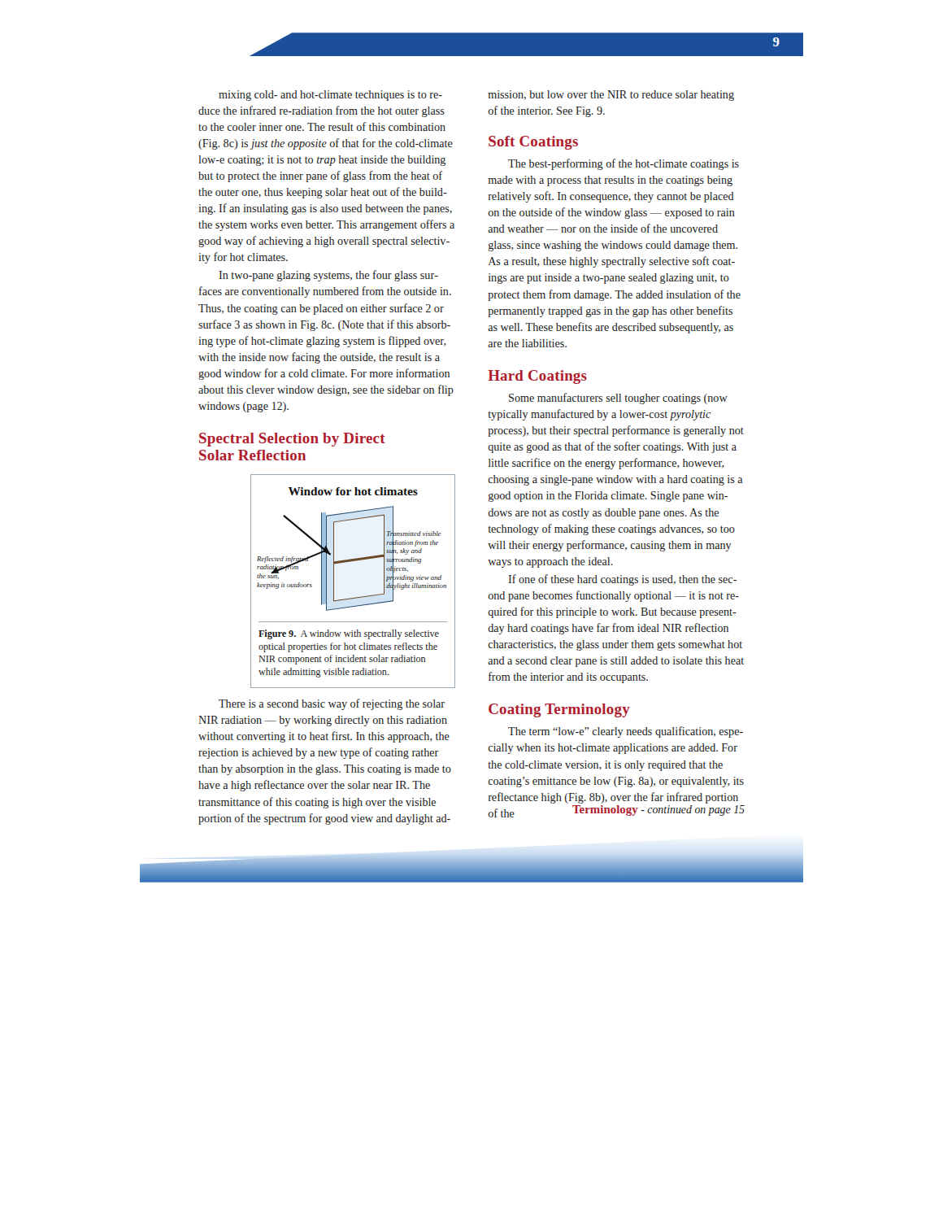9
mixing cold- and hot-climate techniques is to reduce the infrared re-radiation from the hot outer glass to the cooler inner one. The result of this combination (Fig. 8c) is just the opposite of that for the cold-climate low-e coating; it is not to trap heat inside the building but to protect the inner pane of glass from the heat of the outer one, thus keeping solar heat out of the building. If an insulating gas is also used between the panes, the system works even better. This arrangement offers a good way of achieving a high overall spectral selectivity for hot climates.
In two-pane glazing systems, the four glass surfaces are conventionally numbered from the outside in. Thus, the coating can be placed on either surface 2 or surface 3 as shown in Fig. 8c. (Note that if this absorbing type of hot-climate glazing system is flipped over, with the inside now facing the outside, the result is a good window for a cold climate. For more information about this clever window design, see the sidebar on flip windows (page 12).
Spectral Selection by Direct
Solar Reflection
Window for hot climates
Reflected infrared
radiation from
the sun,
keeping it outdoors
Transmitted visible
radiation from the
sun, sky and
surrounding
objects,
providing view and
daylight illumination
Figure 9. A window with spectrally selective optical properties for hot climates reflects the NIR component of incident solar radiation while admitting visible radiation.
There is a second basic way of rejecting the solar NIR radiation — by working directly on this radiation without converting it to heat first. In this approach, the rejection is achieved by a new type of coating rather than by absorption in the glass. This coating is made to have a high reflectance over the solar near IR. The transmittance of this coating is high over the visible portion of the spectrum for good view and daylight admission, but low over the NIR to reduce solar heating of the interior. See Fig. 9.
Soft Coatings
The best-performing of the hot-climate coatings is made with a process that results in the coatings being relatively soft. In consequence, they cannot be placed on the outside of the window glass — exposed to rain and weather — nor on the inside of the uncovered glass, since washing the windows could damage them. As a result, these highly spectrally selective soft coatings are put inside a two-pane sealed glazing unit, to protect them from damage. The added insulation of the permanently trapped gas in the gap has other benefits as well. These benefits are described subsequently, as are the liabilities.
Hard Coatings
Some manufacturers sell tougher coatings (now typically manufactured by a lower-cost pyrolytic process), but their spectral performance is generally not quite as good as that of the softer coatings. With just a little sacrifice on the energy performance, however, choosing a single-pane window with a hard coating is a good option in the Florida climate. Single pane windows are not as costly as double pane ones. As the technology of making these coatings advances, so too will their energy performance, causing them in many ways to approach the ideal.
If one of these hard coatings is used, then the second pane becomes functionally optional — it is not required for this principle to work. But because present-day hard coatings have far from ideal NIR reflection characteristics, the glass under them gets somewhat hot and a second clear pane is still added to isolate this heat from the interior and its occupants.
Coating Terminology
The term “low-e” clearly needs qualification, especially when its hot-climate applications are added. For the cold-climate version, it is only required that the coating’s emittance be low (Fig. 8a), or equivalently, its reflectance high (Fig. 8b), over the far infrared portion of the
Terminology - continued on page 15